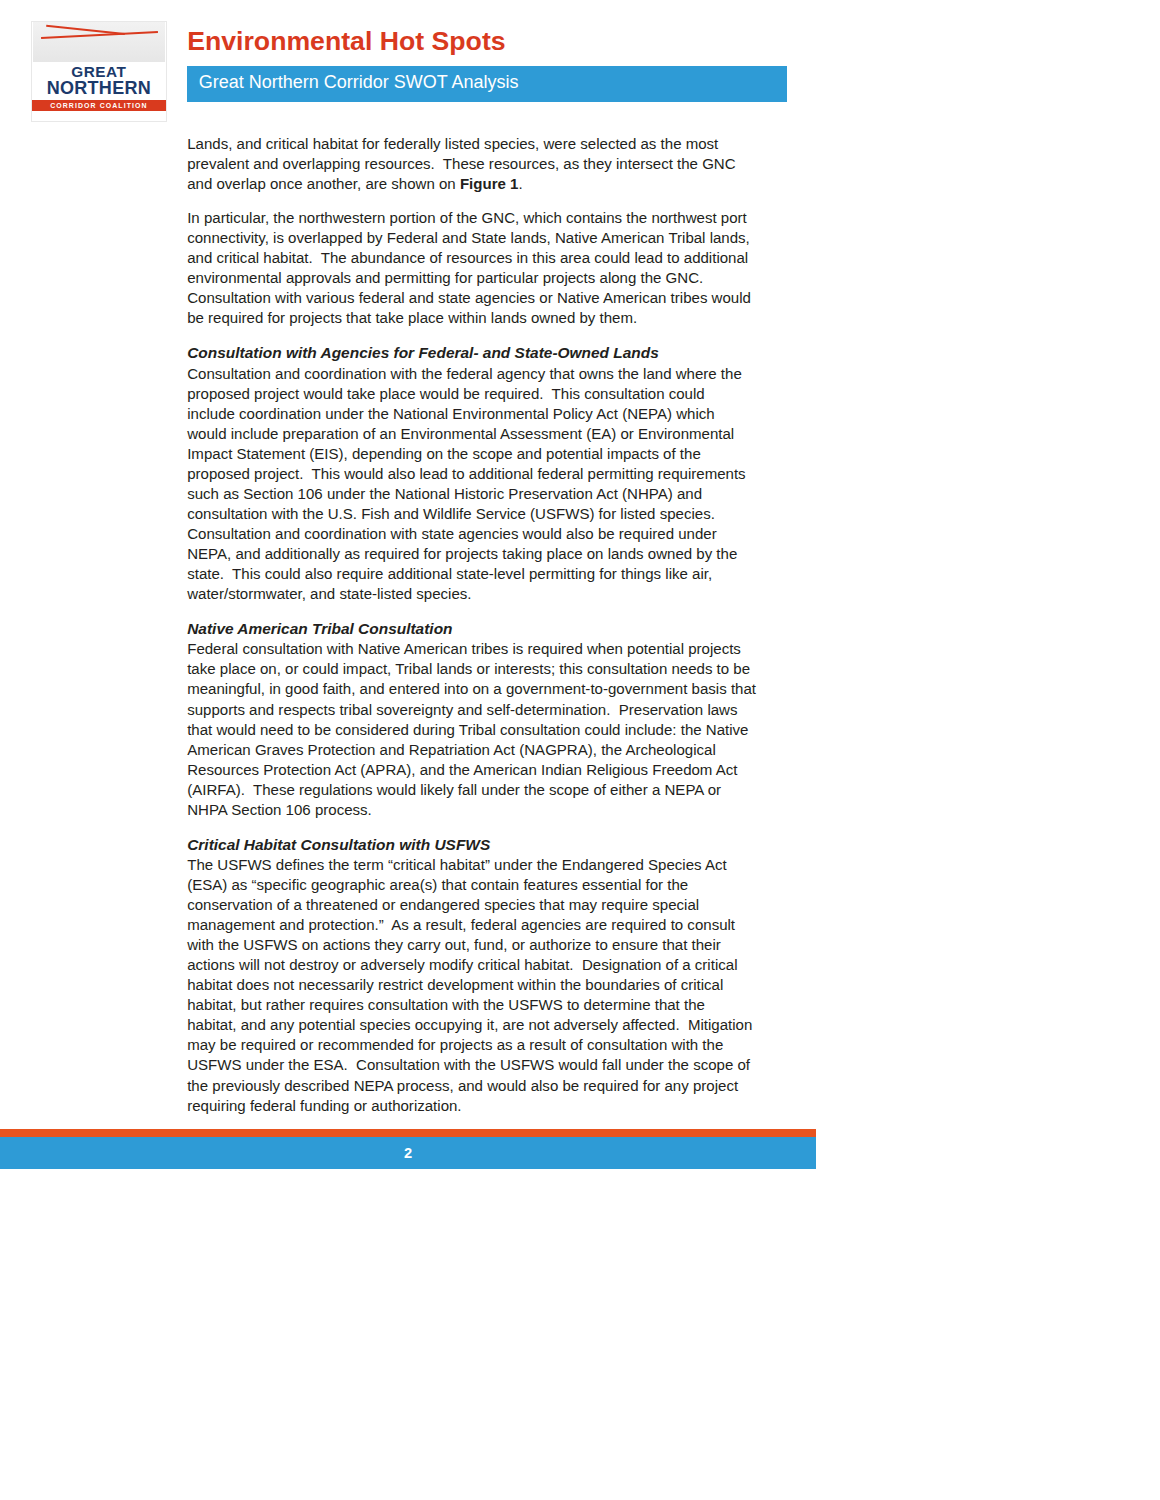GREAT NORTHERN
CORRIDOR COALITION
Environmental Hot Spots
Great Northern Corridor SWOT Analysis
Lands, and critical habitat for federally listed species, were selected as the most prevalent and overlapping resources. These resources, as they intersect the GNC and overlap once another, are shown on Figure 1.
In particular, the northwestern portion of the GNC, which contains the northwest port connectivity, is overlapped by Federal and State lands, Native American Tribal lands, and critical habitat. The abundance of resources in this area could lead to additional environmental approvals and permitting for particular projects along the GNC. Consultation with various federal and state agencies or Native American tribes would be required for projects that take place within lands owned by them.
Consultation with Agencies for Federal- and State-Owned Lands
Consultation and coordination with the federal agency that owns the land where the proposed project would take place would be required. This consultation could include coordination under the National Environmental Policy Act (NEPA) which would include preparation of an Environmental Assessment (EA) or Environmental Impact Statement (EIS), depending on the scope and potential impacts of the proposed project. This would also lead to additional federal permitting requirements such as Section 106 under the National Historic Preservation Act (NHPA) and consultation with the U.S. Fish and Wildlife Service (USFWS) for listed species. Consultation and coordination with state agencies would also be required under NEPA, and additionally as required for projects taking place on lands owned by the state. This could also require additional state-level permitting for things like air, water/stormwater, and state-listed species.
Native American Tribal Consultation
Federal consultation with Native American tribes is required when potential projects take place on, or could impact, Tribal lands or interests; this consultation needs to be meaningful, in good faith, and entered into on a government-to-government basis that supports and respects tribal sovereignty and self-determination. Preservation laws that would need to be considered during Tribal consultation could include: the Native American Graves Protection and Repatriation Act (NAGPRA), the Archeological Resources Protection Act (APRA), and the American Indian Religious Freedom Act (AIRFA). These regulations would likely fall under the scope of either a NEPA or NHPA Section 106 process.
Critical Habitat Consultation with USFWS
The USFWS defines the term “critical habitat” under the Endangered Species Act (ESA) as “specific geographic area(s) that contain features essential for the conservation of a threatened or endangered species that may require special management and protection.” As a result, federal agencies are required to consult with the USFWS on actions they carry out, fund, or authorize to ensure that their actions will not destroy or adversely modify critical habitat. Designation of a critical habitat does not necessarily restrict development within the boundaries of critical habitat, but rather requires consultation with the USFWS to determine that the habitat, and any potential species occupying it, are not adversely affected. Mitigation may be required or recommended for projects as a result of consultation with the USFWS under the ESA. Consultation with the USFWS would fall under the scope of the previously described NEPA process, and would also be required for any project requiring federal funding or authorization.
2